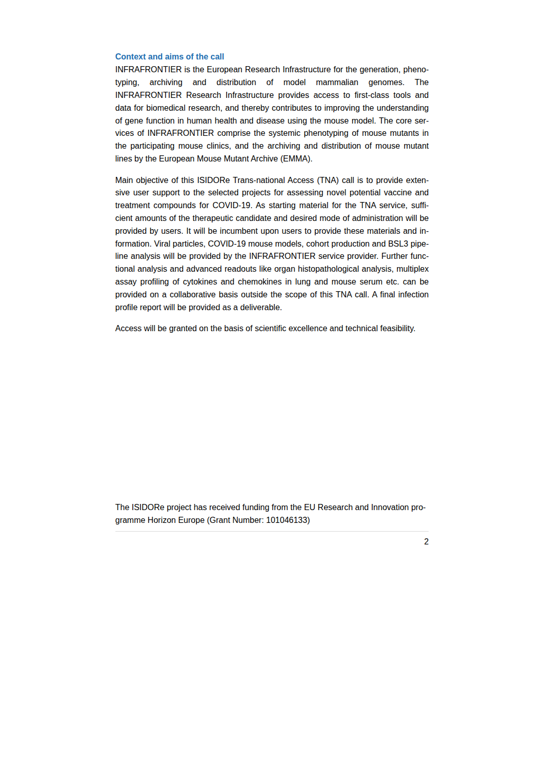Context and aims of the call
INFRAFRONTIER is the European Research Infrastructure for the generation, phenotyping, archiving and distribution of model mammalian genomes. The INFRAFRONTIER Research Infrastructure provides access to first-class tools and data for biomedical research, and thereby contributes to improving the understanding of gene function in human health and disease using the mouse model. The core services of INFRAFRONTIER comprise the systemic phenotyping of mouse mutants in the participating mouse clinics, and the archiving and distribution of mouse mutant lines by the European Mouse Mutant Archive (EMMA).
Main objective of this ISIDORe Trans-national Access (TNA) call is to provide extensive user support to the selected projects for assessing novel potential vaccine and treatment compounds for COVID-19. As starting material for the TNA service, sufficient amounts of the therapeutic candidate and desired mode of administration will be provided by users. It will be incumbent upon users to provide these materials and information. Viral particles, COVID-19 mouse models, cohort production and BSL3 pipeline analysis will be provided by the INFRAFRONTIER service provider. Further functional analysis and advanced readouts like organ histopathological analysis, multiplex assay profiling of cytokines and chemokines in lung and mouse serum etc. can be provided on a collaborative basis outside the scope of this TNA call. A final infection profile report will be provided as a deliverable.
Access will be granted on the basis of scientific excellence and technical feasibility.
The ISIDORe project has received funding from the EU Research and Innovation programme Horizon Europe (Grant Number: 101046133)
2